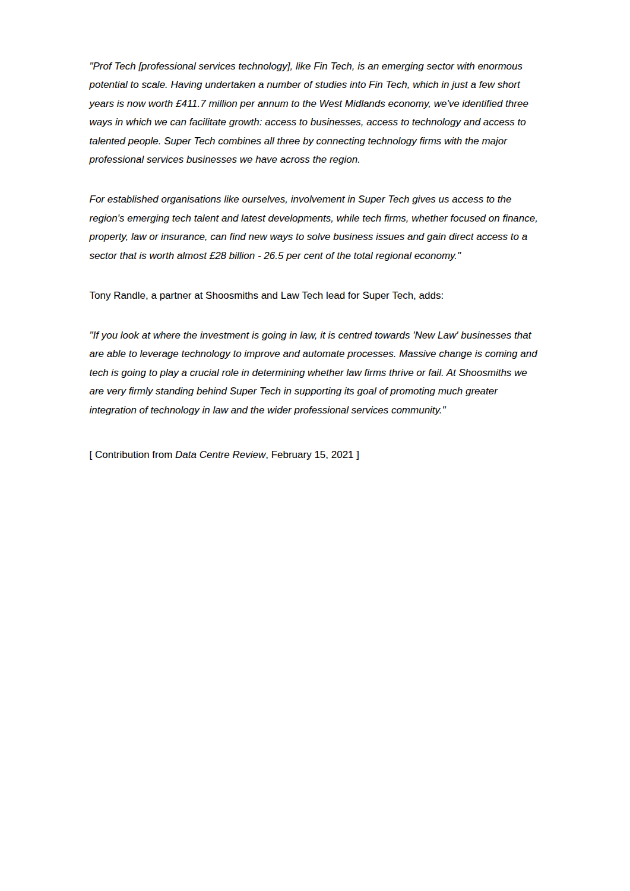"Prof Tech [professional services technology], like Fin Tech, is an emerging sector with enormous potential to scale. Having undertaken a number of studies into Fin Tech, which in just a few short years is now worth £411.7 million per annum to the West Midlands economy, we've identified three ways in which we can facilitate growth: access to businesses, access to technology and access to talented people. Super Tech combines all three by connecting technology firms with the major professional services businesses we have across the region.
For established organisations like ourselves, involvement in Super Tech gives us access to the region's emerging tech talent and latest developments, while tech firms, whether focused on finance, property, law or insurance, can find new ways to solve business issues and gain direct access to a sector that is worth almost £28 billion - 26.5 per cent of the total regional economy."
Tony Randle, a partner at Shoosmiths and Law Tech lead for Super Tech, adds:
"If you look at where the investment is going in law, it is centred towards 'New Law' businesses that are able to leverage technology to improve and automate processes. Massive change is coming and tech is going to play a crucial role in determining whether law firms thrive or fail. At Shoosmiths we are very firmly standing behind Super Tech in supporting its goal of promoting much greater integration of technology in law and the wider professional services community."
[ Contribution from Data Centre Review, February 15, 2021 ]